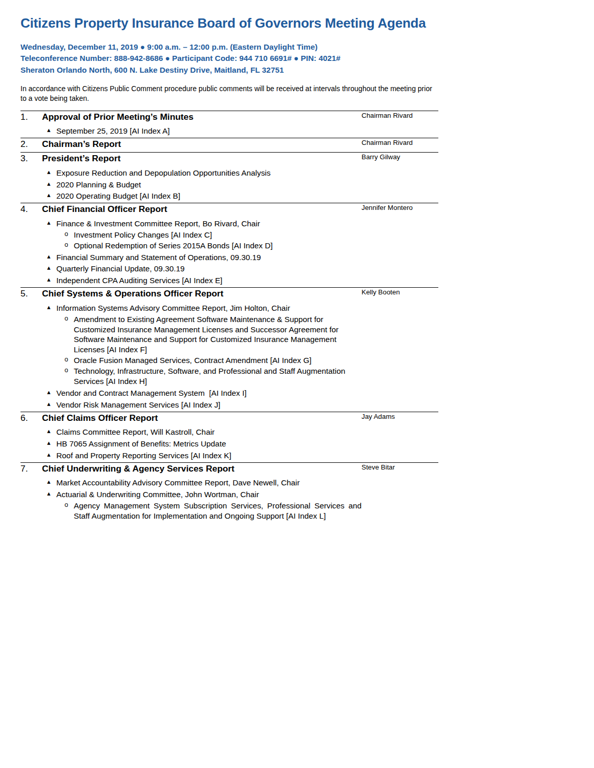Citizens Property Insurance Board of Governors Meeting Agenda
Wednesday, December 11, 2019 ● 9:00 a.m. – 12:00 p.m. (Eastern Daylight Time)
Teleconference Number: 888-942-8686 ● Participant Code: 944 710 6691# ● PIN: 4021#
Sheraton Orlando North, 600 N. Lake Destiny Drive, Maitland, FL 32751
In accordance with Citizens Public Comment procedure public comments will be received at intervals throughout the meeting prior to a vote being taken.
| 1. | Approval of Prior Meeting’s Minutes September 25, 2019 [AI Index A] | Chairman Rivard |
| 2. | Chairman’s Report | Chairman Rivard |
| 3. | President’s Report Exposure Reduction and Depopulation Opportunities Analysis 2020 Planning & Budget 2020 Operating Budget [AI Index B] | Barry Gilway |
| 4. | Chief Financial Officer Report Finance & Investment Committee Report, Bo Rivard, Chair Investment Policy Changes [AI Index C] Optional Redemption of Series 2015A Bonds [AI Index D] Financial Summary and Statement of Operations, 09.30.19 Quarterly Financial Update, 09.30.19 Independent CPA Auditing Services [AI Index E] | Jennifer Montero |
| 5. | Chief Systems & Operations Officer Report Information Systems Advisory Committee Report, Jim Holton, Chair Amendment to Existing Agreement Software Maintenance & Support for Customized Insurance Management Licenses and Successor Agreement for Software Maintenance and Support for Customized Insurance Management Licenses [AI Index F] Oracle Fusion Managed Services, Contract Amendment [AI Index G] Technology, Infrastructure, Software, and Professional and Staff Augmentation Services [AI Index H] Vendor and Contract Management System [AI Index I] Vendor Risk Management Services [AI Index J] | Kelly Booten |
| 6. | Chief Claims Officer Report Claims Committee Report, Will Kastroll, Chair HB 7065 Assignment of Benefits: Metrics Update Roof and Property Reporting Services [AI Index K] | Jay Adams |
| 7. | Chief Underwriting & Agency Services Report Market Accountability Advisory Committee Report, Dave Newell, Chair Actuarial & Underwriting Committee, John Wortman, Chair Agency Management System Subscription Services, Professional Services and Staff Augmentation for Implementation and Ongoing Support [AI Index L] | Steve Bitar |